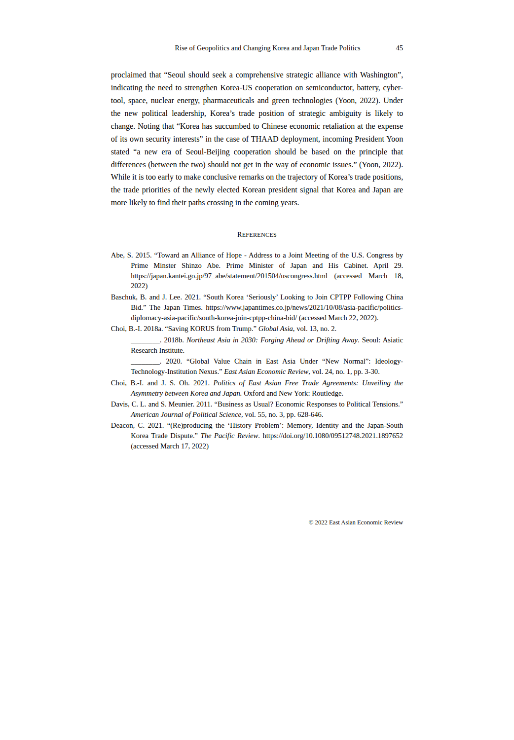Rise of Geopolitics and Changing Korea and Japan Trade Politics 45
proclaimed that “Seoul should seek a comprehensive strategic alliance with Washington”, indicating the need to strengthen Korea-US cooperation on semiconductor, battery, cyber-tool, space, nuclear energy, pharmaceuticals and green technologies (Yoon, 2022). Under the new political leadership, Korea’s trade position of strategic ambiguity is likely to change. Noting that “Korea has succumbed to Chinese economic retaliation at the expense of its own security interests” in the case of THAAD deployment, incoming President Yoon stated “a new era of Seoul-Beijing cooperation should be based on the principle that differences (between the two) should not get in the way of economic issues.” (Yoon, 2022). While it is too early to make conclusive remarks on the trajectory of Korea’s trade positions, the trade priorities of the newly elected Korean president signal that Korea and Japan are more likely to find their paths crossing in the coming years.
References
Abe, S. 2015. “Toward an Alliance of Hope - Address to a Joint Meeting of the U.S. Congress by Prime Minster Shinzo Abe. Prime Minister of Japan and His Cabinet. April 29. https://japan.kantei.go.jp/97_abe/statement/201504/uscongress.html (accessed March 18, 2022)
Baschuk, B. and J. Lee. 2021. “South Korea ‘Seriously’ Looking to Join CPTPP Following China Bid.” The Japan Times. https://www.japantimes.co.jp/news/2021/10/08/asia-pacific/politics-diplomacy-asia-pacific/south-korea-join-cptpp-china-bid/ (accessed March 22, 2022).
Choi, B.-I. 2018a. “Saving KORUS from Trump.” Global Asia, vol. 13, no. 2.
________. 2018b. Northeast Asia in 2030: Forging Ahead or Drifting Away. Seoul: Asiatic Research Institute.
________. 2020. “Global Value Chain in East Asia Under “New Normal”: Ideology-Technology-Institution Nexus.” East Asian Economic Review, vol. 24, no. 1, pp. 3-30.
Choi, B.-I. and J. S. Oh. 2021. Politics of East Asian Free Trade Agreements: Unveiling the Asymmetry between Korea and Japan. Oxford and New York: Routledge.
Davis, C. L. and S. Meunier. 2011. “Business as Usual? Economic Responses to Political Tensions.” American Journal of Political Science, vol. 55, no. 3, pp. 628-646.
Deacon, C. 2021. “(Re)producing the ‘History Problem’: Memory, Identity and the Japan-South Korea Trade Dispute.” The Pacific Review. https://doi.org/10.1080/09512748.2021.1897652 (accessed March 17, 2022)
© 2022 East Asian Economic Review